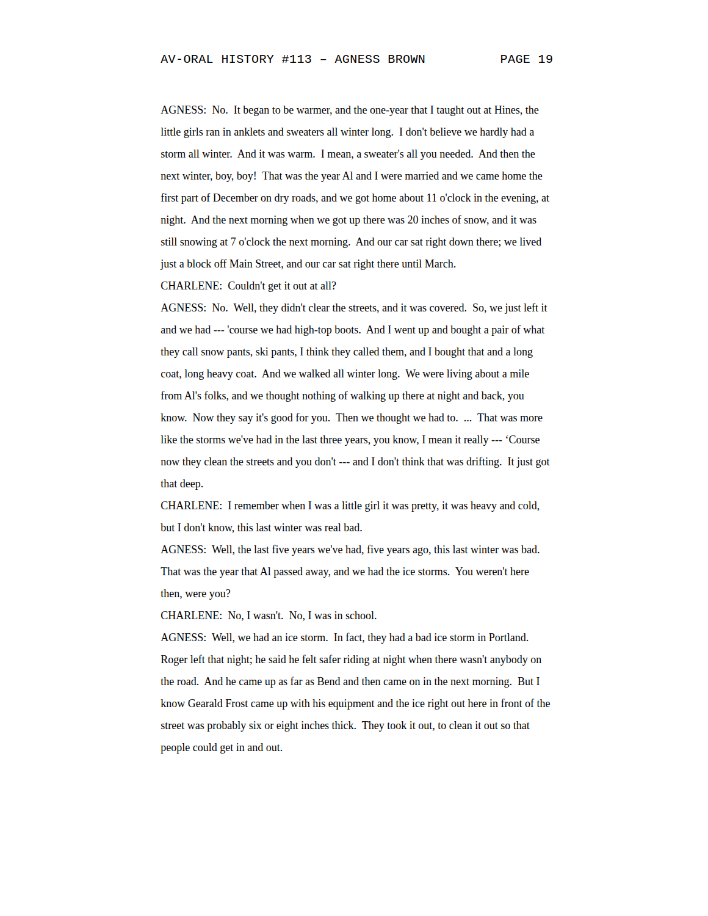AV-Oral History #113 – Agness Brown Page 19
Agness: No. It began to be warmer, and the one-year that I taught out at Hines, the little girls ran in anklets and sweaters all winter long. I don't believe we hardly had a storm all winter. And it was warm. I mean, a sweater's all you needed. And then the next winter, boy, boy! That was the year Al and I were married and we came home the first part of December on dry roads, and we got home about 11 o'clock in the evening, at night. And the next morning when we got up there was 20 inches of snow, and it was still snowing at 7 o'clock the next morning. And our car sat right down there; we lived just a block off Main Street, and our car sat right there until March.
Charlene: Couldn't get it out at all?
Agness: No. Well, they didn't clear the streets, and it was covered. So, we just left it and we had --- 'course we had high-top boots. And I went up and bought a pair of what they call snow pants, ski pants, I think they called them, and I bought that and a long coat, long heavy coat. And we walked all winter long. We were living about a mile from Al's folks, and we thought nothing of walking up there at night and back, you know. Now they say it's good for you. Then we thought we had to. ... That was more like the storms we've had in the last three years, you know, I mean it really --- ‘Course now they clean the streets and you don't --- and I don't think that was drifting. It just got that deep.
Charlene: I remember when I was a little girl it was pretty, it was heavy and cold, but I don't know, this last winter was real bad.
Agness: Well, the last five years we've had, five years ago, this last winter was bad. That was the year that Al passed away, and we had the ice storms. You weren't here then, were you?
Charlene: No, I wasn't. No, I was in school.
Agness: Well, we had an ice storm. In fact, they had a bad ice storm in Portland. Roger left that night; he said he felt safer riding at night when there wasn't anybody on the road. And he came up as far as Bend and then came on in the next morning. But I know Gearald Frost came up with his equipment and the ice right out here in front of the street was probably six or eight inches thick. They took it out, to clean it out so that people could get in and out.